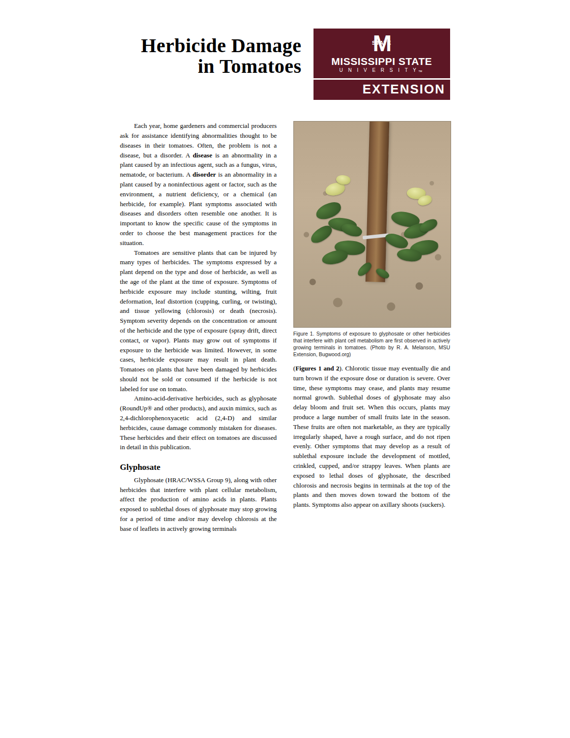Herbicide Damage
in Tomatoes
MSTATE MISSISSIPPI STATE U N I V E R S I T Y™
EXTENSION
Each year, home gardeners and commercial producers ask for assistance identifying abnormalities thought to be diseases in their tomatoes. Often, the problem is not a disease, but a disorder. A disease is an abnormality in a plant caused by an infectious agent, such as a fungus, virus, nematode, or bacterium. A disorder is an abnormality in a plant caused by a noninfectious agent or factor, such as the environment, a nutrient deficiency, or a chemical (an herbicide, for example). Plant symptoms associated with diseases and disorders often resemble one another. It is important to know the specific cause of the symptoms in order to choose the best management practices for the situation.
Tomatoes are sensitive plants that can be injured by many types of herbicides. The symptoms expressed by a plant depend on the type and dose of herbicide, as well as the age of the plant at the time of exposure. Symptoms of herbicide exposure may include stunting, wilting, fruit deformation, leaf distortion (cupping, curling, or twisting), and tissue yellowing (chlorosis) or death (necrosis). Symptom severity depends on the concentration or amount of the herbicide and the type of exposure (spray drift, direct contact, or vapor). Plants may grow out of symptoms if exposure to the herbicide was limited. However, in some cases, herbicide exposure may result in plant death. Tomatoes on plants that have been damaged by herbicides should not be sold or consumed if the herbicide is not labeled for use on tomato.
Amino-acid-derivative herbicides, such as glyphosate (RoundUp® and other products), and auxin mimics, such as 2,4-dichlorophenoxyacetic acid (2,4-D) and similar herbicides, cause damage commonly mistaken for diseases. These herbicides and their effect on tomatoes are discussed in detail in this publication.
Glyphosate
Glyphosate (HRAC/WSSA Group 9), along with other herbicides that interfere with plant cellular metabolism, affect the production of amino acids in plants. Plants exposed to sublethal doses of glyphosate may stop growing for a period of time and/or may develop chlorosis at the base of leaflets in actively growing terminals
Figure 1. Symptoms of exposure to glyphosate or other herbicides that interfere with plant cell metabolism are first observed in actively growing terminals in tomatoes. (Photo by R. A. Melanson, MSU Extension, Bugwood.org)
(Figures 1 and 2). Chlorotic tissue may eventually die and turn brown if the exposure dose or duration is severe. Over time, these symptoms may cease, and plants may resume normal growth. Sublethal doses of glyphosate may also delay bloom and fruit set. When this occurs, plants may produce a large number of small fruits late in the season. These fruits are often not marketable, as they are typically irregularly shaped, have a rough surface, and do not ripen evenly. Other symptoms that may develop as a result of sublethal exposure include the development of mottled, crinkled, cupped, and/or strappy leaves. When plants are exposed to lethal doses of glyphosate, the described chlorosis and necrosis begins in terminals at the top of the plants and then moves down toward the bottom of the plants. Symptoms also appear on axillary shoots (suckers).